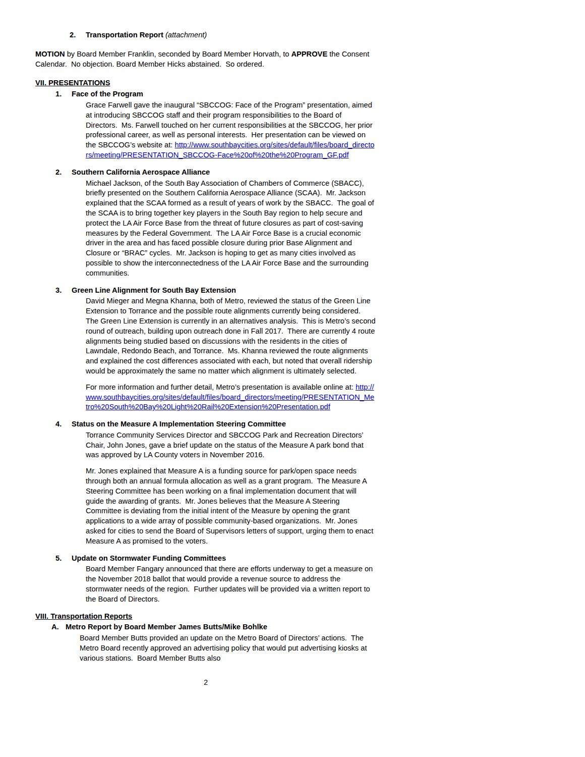2. Transportation Report (attachment)
MOTION by Board Member Franklin, seconded by Board Member Horvath, to APPROVE the Consent Calendar. No objection. Board Member Hicks abstained. So ordered.
VII. PRESENTATIONS
1.
Face of the Program
Grace Farwell gave the inaugural “SBCCOG: Face of the Program” presentation, aimed at introducing SBCCOG staff and their program responsibilities to the Board of Directors. Ms. Farwell touched on her current responsibilities at the SBCCOG, her prior professional career, as well as personal interests. Her presentation can be viewed on the SBCCOG’s website at: http://www.southbaycities.org/sites/default/files/board_directors/meeting/PRESENTATION_SBCCOG-Face%20of%20the%20Program_GF.pdf
2.
Southern California Aerospace Alliance
Michael Jackson, of the South Bay Association of Chambers of Commerce (SBACC), briefly presented on the Southern California Aerospace Alliance (SCAA). Mr. Jackson explained that the SCAA formed as a result of years of work by the SBACC. The goal of the SCAA is to bring together key players in the South Bay region to help secure and protect the LA Air Force Base from the threat of future closures as part of cost-saving measures by the Federal Government. The LA Air Force Base is a crucial economic driver in the area and has faced possible closure during prior Base Alignment and Closure or “BRAC” cycles. Mr. Jackson is hoping to get as many cities involved as possible to show the interconnectedness of the LA Air Force Base and the surrounding communities.
3.
Green Line Alignment for South Bay Extension
David Mieger and Megna Khanna, both of Metro, reviewed the status of the Green Line Extension to Torrance and the possible route alignments currently being considered. The Green Line Extension is currently in an alternatives analysis. This is Metro’s second round of outreach, building upon outreach done in Fall 2017. There are currently 4 route alignments being studied based on discussions with the residents in the cities of Lawndale, Redondo Beach, and Torrance. Ms. Khanna reviewed the route alignments and explained the cost differences associated with each, but noted that overall ridership would be approximately the same no matter which alignment is ultimately selected.
For more information and further detail, Metro’s presentation is available online at: http://www.southbaycities.org/sites/default/files/board_directors/meeting/PRESENTATION_Metro%20South%20Bay%20Light%20Rail%20Extension%20Presentation.pdf
4.
Status on the Measure A Implementation Steering Committee
Torrance Community Services Director and SBCCOG Park and Recreation Directors’ Chair, John Jones, gave a brief update on the status of the Measure A park bond that was approved by LA County voters in November 2016.
Mr. Jones explained that Measure A is a funding source for park/open space needs through both an annual formula allocation as well as a grant program. The Measure A Steering Committee has been working on a final implementation document that will guide the awarding of grants. Mr. Jones believes that the Measure A Steering Committee is deviating from the initial intent of the Measure by opening the grant applications to a wide array of possible community-based organizations. Mr. Jones asked for cities to send the Board of Supervisors letters of support, urging them to enact Measure A as promised to the voters.
5.
Update on Stormwater Funding Committees
Board Member Fangary announced that there are efforts underway to get a measure on the November 2018 ballot that would provide a revenue source to address the stormwater needs of the region. Further updates will be provided via a written report to the Board of Directors.
VIII. Transportation Reports
A.
Metro Report by Board Member James Butts/Mike Bohlke
Board Member Butts provided an update on the Metro Board of Directors’ actions. The Metro Board recently approved an advertising policy that would put advertising kiosks at various stations. Board Member Butts also
2